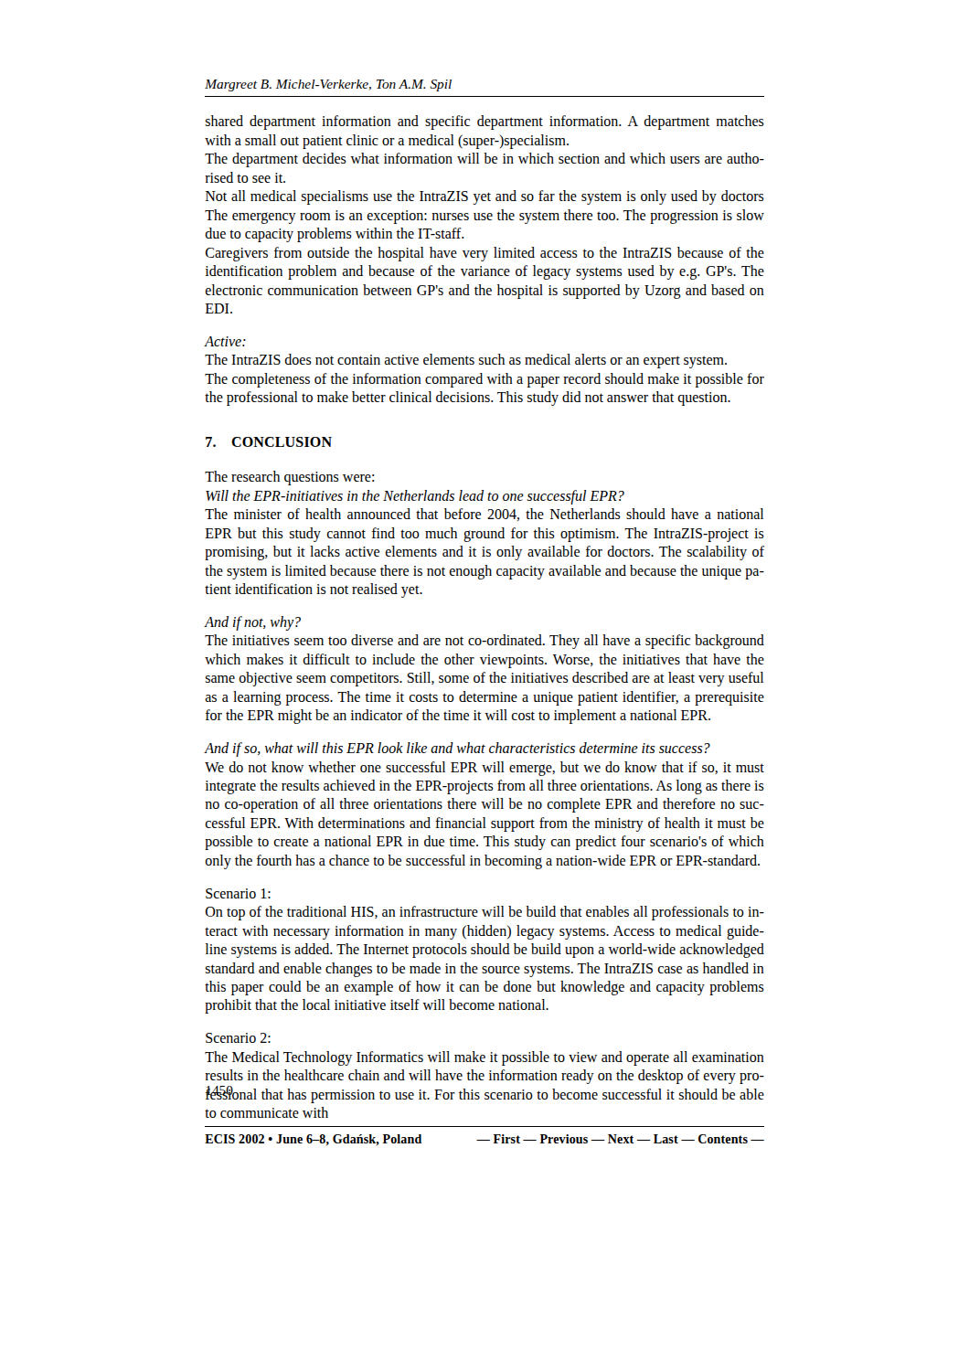Margreet B. Michel-Verkerke, Ton A.M. Spil
shared department information and specific department information. A department matches with a small out patient clinic or a medical (super-)specialism.
The department decides what information will be in which section and which users are authorised to see it.
Not all medical specialisms use the IntraZIS yet and so far the system is only used by doctors The emergency room is an exception: nurses use the system there too. The progression is slow due to capacity problems within the IT-staff.
Caregivers from outside the hospital have very limited access to the IntraZIS because of the identification problem and because of the variance of legacy systems used by e.g. GP's. The electronic communication between GP's and the hospital is supported by Uzorg and based on EDI.
Active:
The IntraZIS does not contain active elements such as medical alerts or an expert system.
The completeness of the information compared with a paper record should make it possible for the professional to make better clinical decisions. This study did not answer that question.
7. CONCLUSION
The research questions were:
Will the EPR-initiatives in the Netherlands lead to one successful EPR?
The minister of health announced that before 2004, the Netherlands should have a national EPR but this study cannot find too much ground for this optimism. The IntraZIS-project is promising, but it lacks active elements and it is only available for doctors. The scalability of the system is limited because there is not enough capacity available and because the unique patient identification is not realised yet.
And if not, why?
The initiatives seem too diverse and are not co-ordinated. They all have a specific background which makes it difficult to include the other viewpoints. Worse, the initiatives that have the same objective seem competitors. Still, some of the initiatives described are at least very useful as a learning process. The time it costs to determine a unique patient identifier, a prerequisite for the EPR might be an indicator of the time it will cost to implement a national EPR.
And if so, what will this EPR look like and what characteristics determine its success?
We do not know whether one successful EPR will emerge, but we do know that if so, it must integrate the results achieved in the EPR-projects from all three orientations. As long as there is no co-operation of all three orientations there will be no complete EPR and therefore no successful EPR. With determinations and financial support from the ministry of health it must be possible to create a national EPR in due time. This study can predict four scenario's of which only the fourth has a chance to be successful in becoming a nation-wide EPR or EPR-standard.
Scenario 1:
On top of the traditional HIS, an infrastructure will be build that enables all professionals to interact with necessary information in many (hidden) legacy systems. Access to medical guideline systems is added. The Internet protocols should be build upon a world-wide acknowledged standard and enable changes to be made in the source systems. The IntraZIS case as handled in this paper could be an example of how it can be done but knowledge and capacity problems prohibit that the local initiative itself will become national.
Scenario 2:
The Medical Technology Informatics will make it possible to view and operate all examination results in the healthcare chain and will have the information ready on the desktop of every professional that has permission to use it. For this scenario to become successful it should be able to communicate with
1450
ECIS 2002 • June 6–8, Gdańsk, Poland — First — Previous — Next — Last — Contents —